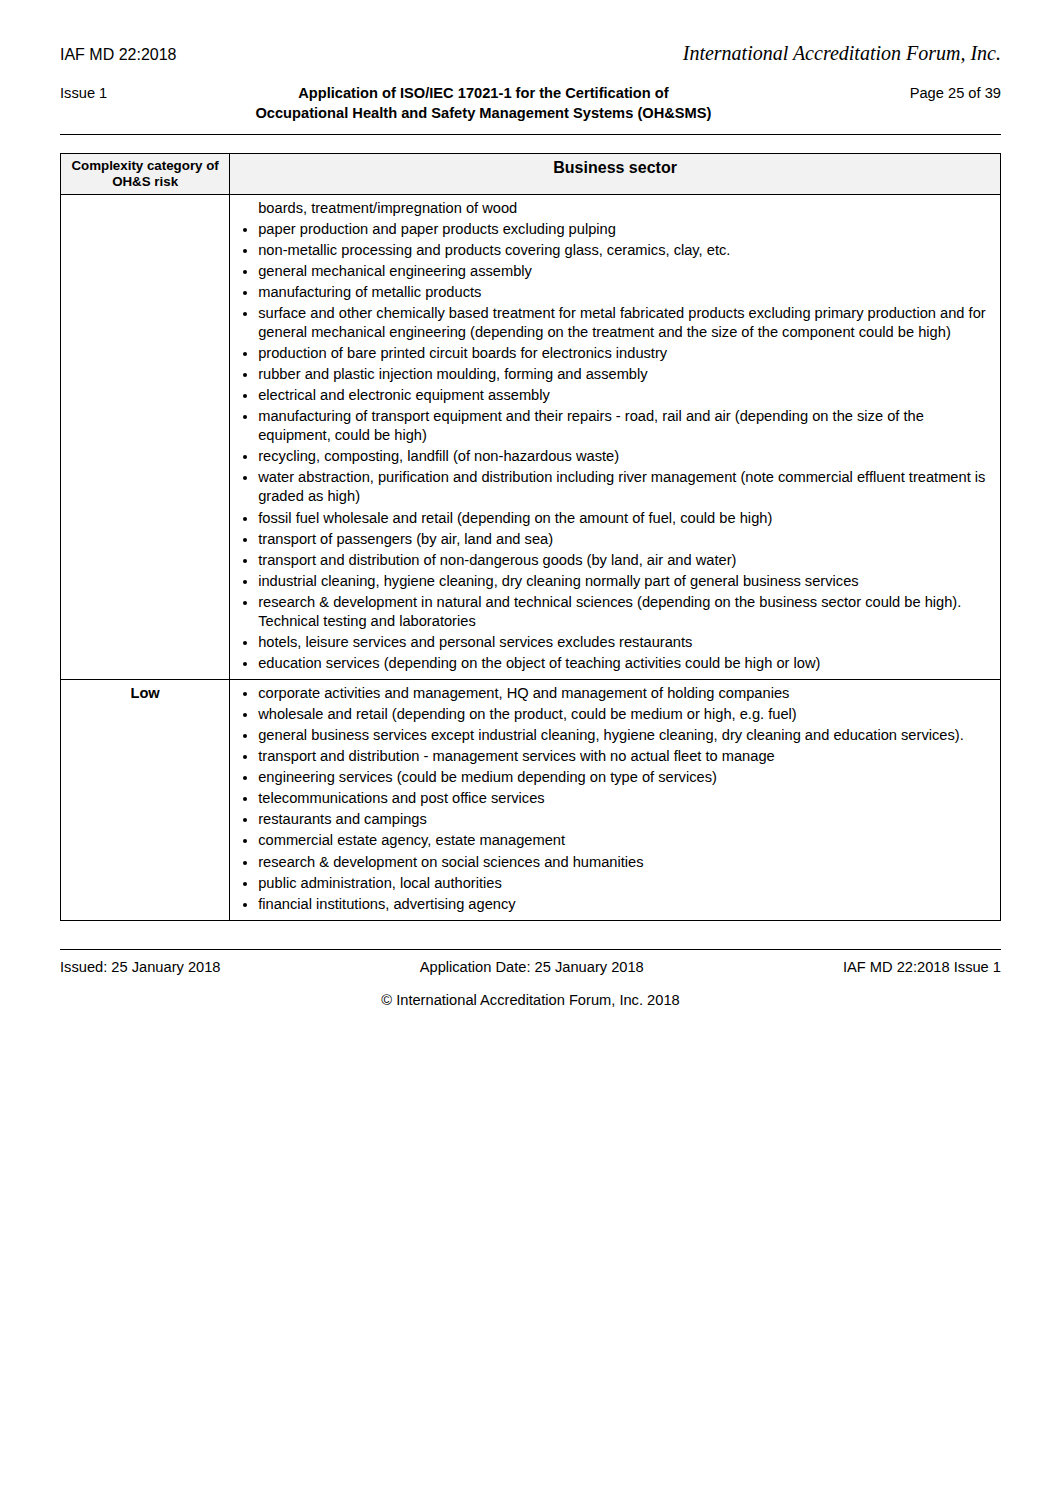IAF MD 22:2018 International Accreditation Forum, Inc.
Issue 1
Application of ISO/IEC 17021-1 for the Certification of
Occupational Health and Safety Management Systems (OH&SMS)
Page 25 of 39
| Complexity category of OH&S risk | Business sector |
| --- | --- |
| | boards, treatment/impregnation of wood paper production and paper products excluding pulping non-metallic processing and products covering glass, ceramics, clay, etc. general mechanical engineering assembly manufacturing of metallic products surface and other chemically based treatment for metal fabricated products excluding primary production and for general mechanical engineering (depending on the treatment and the size of the component could be high) production of bare printed circuit boards for electronics industry rubber and plastic injection moulding, forming and assembly electrical and electronic equipment assembly manufacturing of transport equipment and their repairs - road, rail and air (depending on the size of the equipment, could be high) recycling, composting, landfill (of non-hazardous waste) water abstraction, purification and distribution including river management (note commercial effluent treatment is graded as high) fossil fuel wholesale and retail (depending on the amount of fuel, could be high) transport of passengers (by air, land and sea) transport and distribution of non-dangerous goods (by land, air and water) industrial cleaning, hygiene cleaning, dry cleaning normally part of general business services research & development in natural and technical sciences (depending on the business sector could be high). Technical testing and laboratories hotels, leisure services and personal services excludes restaurants education services (depending on the object of teaching activities could be high or low) |
| Low | corporate activities and management, HQ and management of holding companies wholesale and retail (depending on the product, could be medium or high, e.g. fuel) general business services except industrial cleaning, hygiene cleaning, dry cleaning and education services). transport and distribution - management services with no actual fleet to manage engineering services (could be medium depending on type of services) telecommunications and post office services restaurants and campings commercial estate agency, estate management research & development on social sciences and humanities public administration, local authorities financial institutions, advertising agency |
Issued: 25 January 2018 Application Date: 25 January 2018 IAF MD 22:2018 Issue 1
© International Accreditation Forum, Inc. 2018